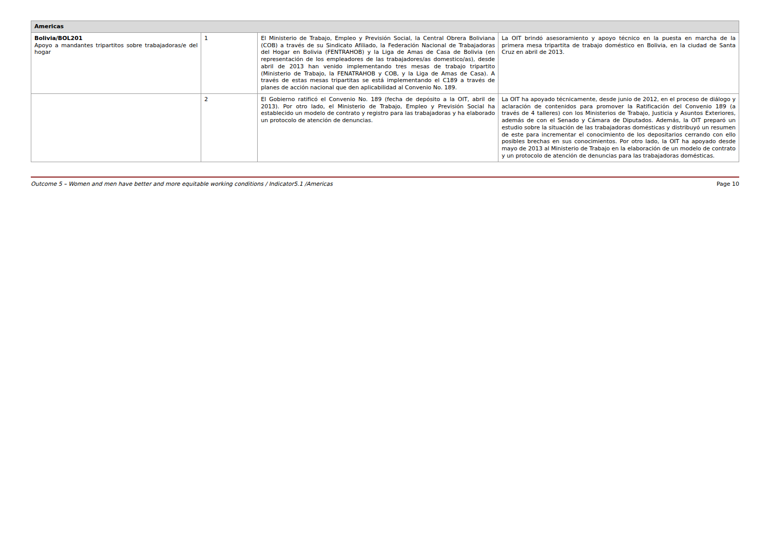| Americas |
| Bolivia/BOL201 Apoyo a mandantes tripartitos sobre trabajadoras/e del hogar | 1 | El Ministerio de Trabajo, Empleo y Previsión Social, la Central Obrera Boliviana (COB) a través de su Sindicato Afiliado, la Federación Nacional de Trabajadoras del Hogar en Bolivia (FENTRAHOB) y la Liga de Amas de Casa de Bolivia (en representación de los empleadores de las trabajadores/as domestico/as), desde abril de 2013 han venido implementando tres mesas de trabajo tripartito (Ministerio de Trabajo, la FENATRAHOB y COB, y la Liga de Amas de Casa). A través de estas mesas tripartitas se está implementando el C189 a través de planes de acción nacional que den aplicabilidad al Convenio No. 189. | La OIT brindó asesoramiento y apoyo técnico en la puesta en marcha de la primera mesa tripartita de trabajo doméstico en Bolivia, en la ciudad de Santa Cruz en abril de 2013. |
| | 2 | El Gobierno ratificó el Convenio No. 189 (fecha de depósito a la OIT, abril de 2013). Por otro lado, el Ministerio de Trabajo, Empleo y Previsión Social ha establecido un modelo de contrato y registro para las trabajadoras y ha elaborado un protocolo de atención de denuncias. | La OIT ha apoyado técnicamente, desde junio de 2012, en el proceso de diálogo y aclaración de contenidos para promover la Ratificación del Convenio 189 (a través de 4 talleres) con los Ministerios de Trabajo, Justicia y Asuntos Exteriores, además de con el Senado y Cámara de Diputados. Además, la OIT preparó un estudio sobre la situación de las trabajadoras domésticas y distribuyó un resumen de este para incrementar el conocimiento de los depositarios cerrando con ello posibles brechas en sus conocimientos. Por otro lado, la OIT ha apoyado desde mayo de 2013 al Ministerio de Trabajo en la elaboración de un modelo de contrato y un protocolo de atención de denuncias para las trabajadoras domésticas. |
Outcome 5 – Women and men have better and more equitable working conditions / Indicator5.1 /Americas Page 10